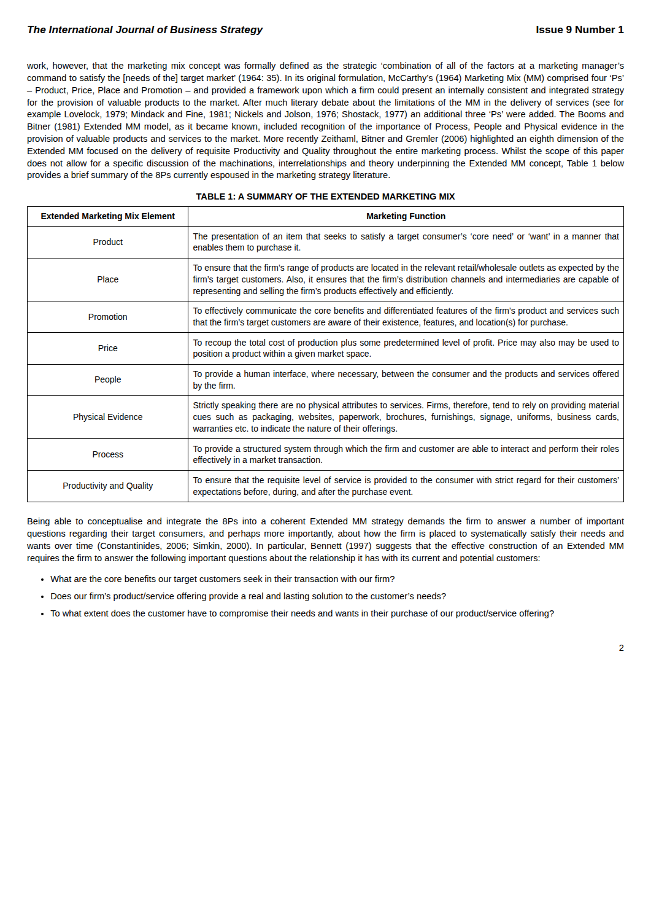The International Journal of Business Strategy Issue 9 Number 1
work, however, that the marketing mix concept was formally defined as the strategic ‘combination of all of the factors at a marketing manager’s command to satisfy the [needs of the] target market’ (1964: 35). In its original formulation, McCarthy’s (1964) Marketing Mix (MM) comprised four ‘Ps’ – Product, Price, Place and Promotion – and provided a framework upon which a firm could present an internally consistent and integrated strategy for the provision of valuable products to the market. After much literary debate about the limitations of the MM in the delivery of services (see for example Lovelock, 1979; Mindack and Fine, 1981; Nickels and Jolson, 1976; Shostack, 1977) an additional three ‘Ps’ were added. The Booms and Bitner (1981) Extended MM model, as it became known, included recognition of the importance of Process, People and Physical evidence in the provision of valuable products and services to the market. More recently Zeithaml, Bitner and Gremler (2006) highlighted an eighth dimension of the Extended MM focused on the delivery of requisite Productivity and Quality throughout the entire marketing process. Whilst the scope of this paper does not allow for a specific discussion of the machinations, interrelationships and theory underpinning the Extended MM concept, Table 1 below provides a brief summary of the 8Ps currently espoused in the marketing strategy literature.
TABLE 1: A SUMMARY OF THE EXTENDED MARKETING MIX
| Extended Marketing Mix Element | Marketing Function |
| --- | --- |
| Product | The presentation of an item that seeks to satisfy a target consumer’s ‘core need’ or ‘want’ in a manner that enables them to purchase it. |
| Place | To ensure that the firm’s range of products are located in the relevant retail/wholesale outlets as expected by the firm’s target customers. Also, it ensures that the firm’s distribution channels and intermediaries are capable of representing and selling the firm’s products effectively and efficiently. |
| Promotion | To effectively communicate the core benefits and differentiated features of the firm’s product and services such that the firm’s target customers are aware of their existence, features, and location(s) for purchase. |
| Price | To recoup the total cost of production plus some predetermined level of profit. Price may also may be used to position a product within a given market space. |
| People | To provide a human interface, where necessary, between the consumer and the products and services offered by the firm. |
| Physical Evidence | Strictly speaking there are no physical attributes to services. Firms, therefore, tend to rely on providing material cues such as packaging, websites, paperwork, brochures, furnishings, signage, uniforms, business cards, warranties etc. to indicate the nature of their offerings. |
| Process | To provide a structured system through which the firm and customer are able to interact and perform their roles effectively in a market transaction. |
| Productivity and Quality | To ensure that the requisite level of service is provided to the consumer with strict regard for their customers’ expectations before, during, and after the purchase event. |
Being able to conceptualise and integrate the 8Ps into a coherent Extended MM strategy demands the firm to answer a number of important questions regarding their target consumers, and perhaps more importantly, about how the firm is placed to systematically satisfy their needs and wants over time (Constantinides, 2006; Simkin, 2000). In particular, Bennett (1997) suggests that the effective construction of an Extended MM requires the firm to answer the following important questions about the relationship it has with its current and potential customers:
What are the core benefits our target customers seek in their transaction with our firm?
Does our firm’s product/service offering provide a real and lasting solution to the customer’s needs?
To what extent does the customer have to compromise their needs and wants in their purchase of our product/service offering?
2